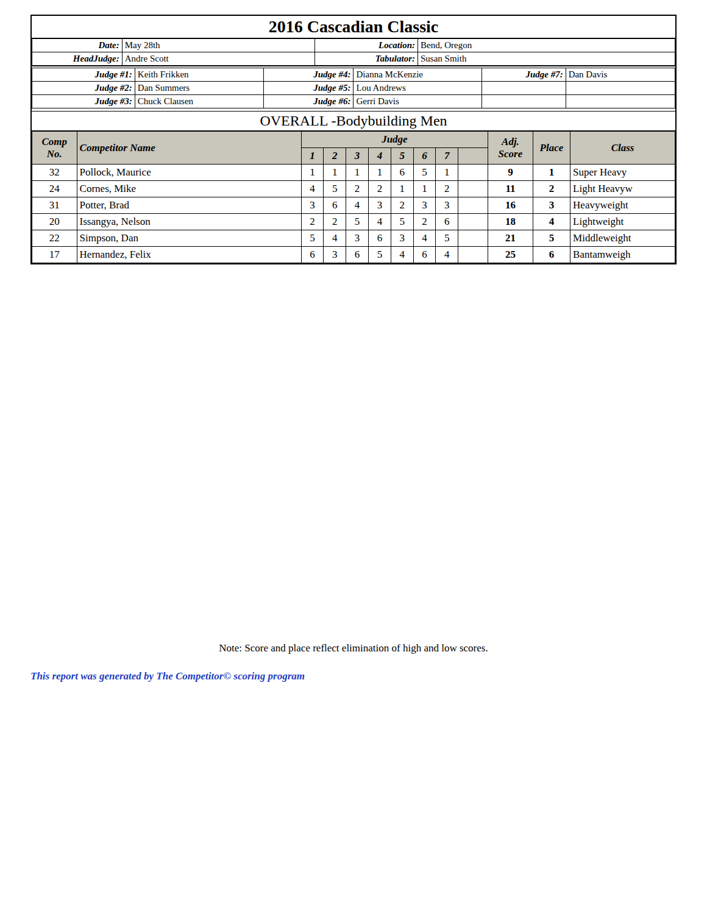| 2016 Cascadian Classic |
| / Date: / May 28th / Location: / Bend, Oregon / / HeadJudge: / Andre Scott / Tabulator: / Susan Smith / |
| / Judge #1: / Keith Frikken / Judge #4: / Dianna McKenzie / Judge #7: / Dan Davis / / Judge #2: / Dan Summers / Judge #5: / Lou Andrews / / / / Judge #3: / Chuck Clausen / Judge #6: / Gerri Davis / / / |
| OVERALL -Bodybuilding Men |
| / Comp No. / Competitor Name / Judge / Adj. Score / Place / Class / / 1 / 2 / 3 / 4 / 5 / 6 / 7 / / / 32 / Pollock, Maurice / 1 / 1 / 1 / 1 / 6 / 5 / 1 / / 9 / 1 / Super Heavy / / 24 / Cornes, Mike / 4 / 5 / 2 / 2 / 1 / 1 / 2 / / 11 / 2 / Light Heavyw / / 31 / Potter, Brad / 3 / 6 / 4 / 3 / 2 / 3 / 3 / / 16 / 3 / Heavyweight / / 20 / Issangya, Nelson / 2 / 2 / 5 / 4 / 5 / 2 / 6 / / 18 / 4 / Lightweight / / 22 / Simpson, Dan / 5 / 4 / 3 / 6 / 3 / 4 / 5 / / 21 / 5 / Middleweight / / 17 / Hernandez, Felix / 6 / 3 / 6 / 5 / 4 / 6 / 4 / / 25 / 6 / Bantamweigh / |
Note: Score and place reflect elimination of high and low scores.
This report was generated by The Competitor© scoring program